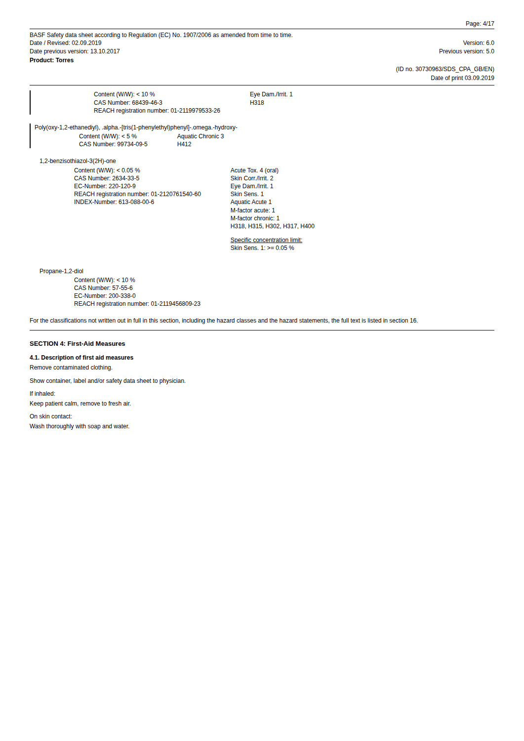Page: 4/17
BASF Safety data sheet according to Regulation (EC) No. 1907/2006 as amended from time to time.
Date / Revised: 02.09.2019 Version: 6.0
Date previous version: 13.10.2017 Previous version: 5.0
Product: Torres
(ID no. 30730963/SDS_CPA_GB/EN)
Date of print 03.09.2019
| Content (W/W): < 10 % | Eye Dam./Irrit. 1 |
| CAS Number: 68439-46-3 | H318 |
| REACH registration number: 01-2119979533-26 | |
Poly(oxy-1,2-ethanediyl), .alpha.-[tris(1-phenylethyl)phenyl]-.omega.-hydroxy-
| Content (W/W): < 5 % | Aquatic Chronic 3 |
| CAS Number: 99734-09-5 | H412 |
1,2-benzisothiazol-3(2H)-one
| Content (W/W): < 0.05 % | Acute Tox. 4 (oral) |
| CAS Number: 2634-33-5 | Skin Corr./Irrit. 2 |
| EC-Number: 220-120-9 | Eye Dam./Irrit. 1 |
| REACH registration number: 01-2120761540-60 | Skin Sens. 1 |
| INDEX-Number: 613-088-00-6 | Aquatic Acute 1 |
| | M-factor acute: 1 |
| | M-factor chronic: 1 |
| | H318, H315, H302, H317, H400 |
| | Specific concentration limit: |
| | Skin Sens. 1: >= 0.05 % |
Propane-1,2-diol
| Content (W/W): < 10 % |
| CAS Number: 57-55-6 |
| EC-Number: 200-338-0 |
| REACH registration number: 01-2119456809-23 |
For the classifications not written out in full in this section, including the hazard classes and the hazard statements, the full text is listed in section 16.
SECTION 4: First-Aid Measures
4.1. Description of first aid measures
Remove contaminated clothing.
Show container, label and/or safety data sheet to physician.
If inhaled:
Keep patient calm, remove to fresh air.
On skin contact:
Wash thoroughly with soap and water.